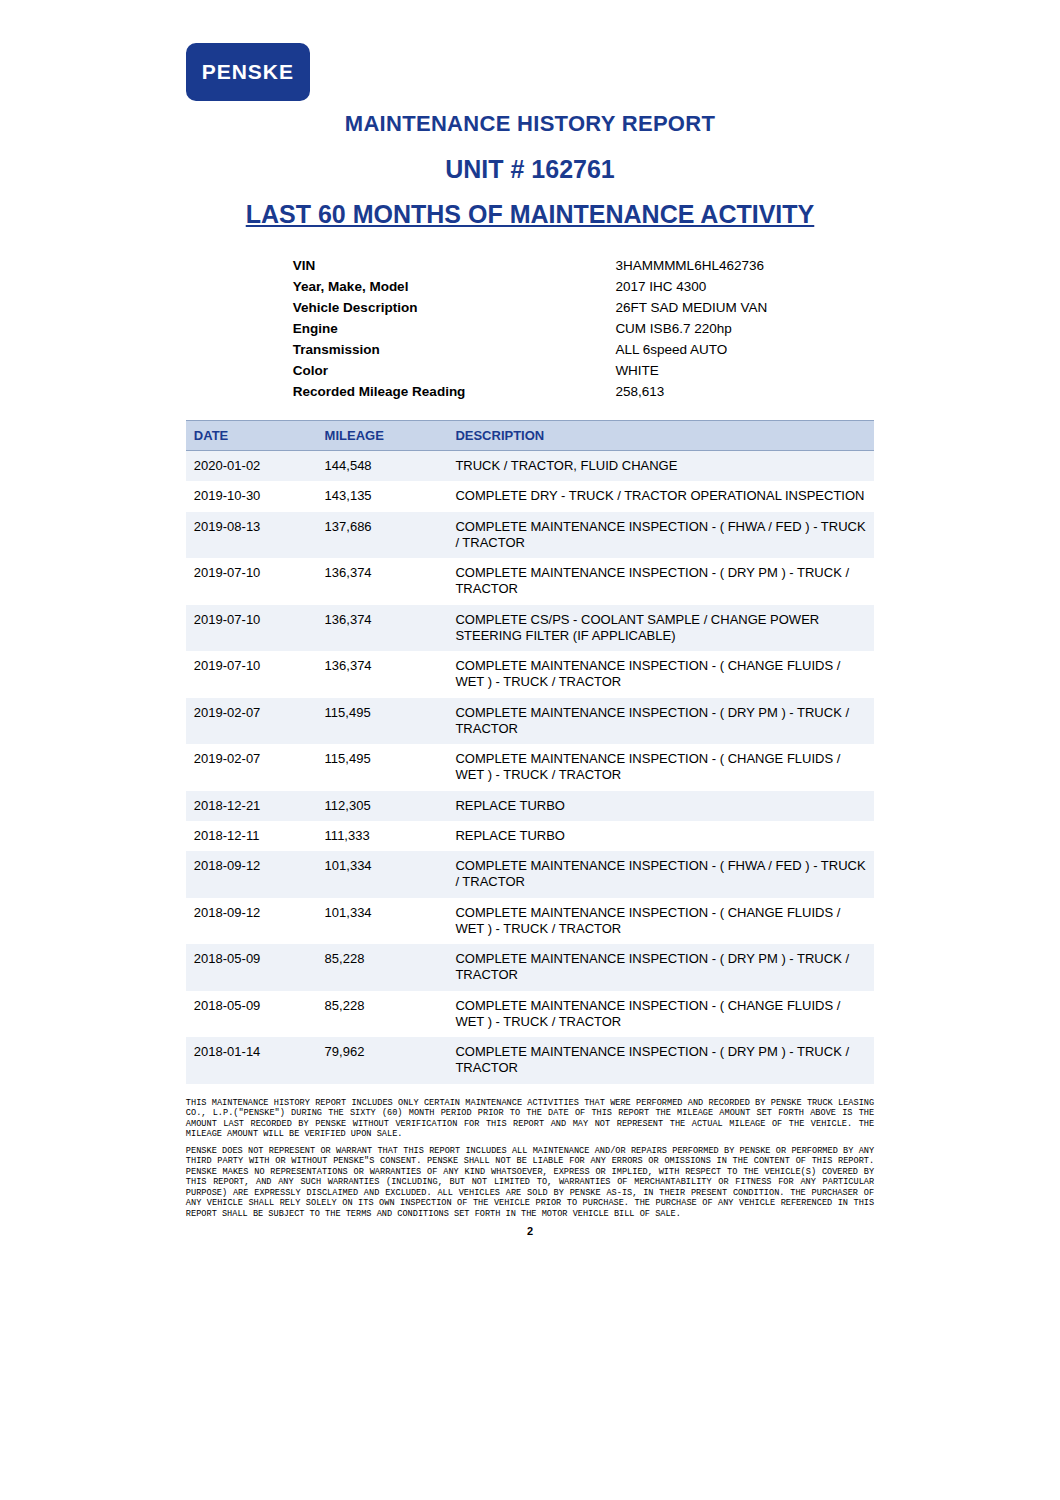PENSKE
MAINTENANCE HISTORY REPORT
UNIT # 162761
LAST 60 MONTHS OF MAINTENANCE ACTIVITY
| VIN | 3HAMMMML6HL462736 |
| Year, Make, Model | 2017 IHC 4300 |
| Vehicle Description | 26FT SAD MEDIUM VAN |
| Engine | CUM ISB6.7 220hp |
| Transmission | ALL 6speed AUTO |
| Color | WHITE |
| Recorded Mileage Reading | 258,613 |
| DATE | MILEAGE | DESCRIPTION |
| --- | --- | --- |
| 2020-01-02 | 144,548 | TRUCK / TRACTOR, FLUID CHANGE |
| 2019-10-30 | 143,135 | COMPLETE DRY - TRUCK / TRACTOR OPERATIONAL INSPECTION |
| 2019-08-13 | 137,686 | COMPLETE MAINTENANCE INSPECTION - ( FHWA / FED ) - TRUCK / TRACTOR |
| 2019-07-10 | 136,374 | COMPLETE MAINTENANCE INSPECTION - ( DRY PM ) - TRUCK / TRACTOR |
| 2019-07-10 | 136,374 | COMPLETE CS/PS - COOLANT SAMPLE / CHANGE POWER STEERING FILTER (IF APPLICABLE) |
| 2019-07-10 | 136,374 | COMPLETE MAINTENANCE INSPECTION - ( CHANGE FLUIDS / WET ) - TRUCK / TRACTOR |
| 2019-02-07 | 115,495 | COMPLETE MAINTENANCE INSPECTION - ( DRY PM ) - TRUCK / TRACTOR |
| 2019-02-07 | 115,495 | COMPLETE MAINTENANCE INSPECTION - ( CHANGE FLUIDS / WET ) - TRUCK / TRACTOR |
| 2018-12-21 | 112,305 | REPLACE TURBO |
| 2018-12-11 | 111,333 | REPLACE TURBO |
| 2018-09-12 | 101,334 | COMPLETE MAINTENANCE INSPECTION - ( FHWA / FED ) - TRUCK / TRACTOR |
| 2018-09-12 | 101,334 | COMPLETE MAINTENANCE INSPECTION - ( CHANGE FLUIDS / WET ) - TRUCK / TRACTOR |
| 2018-05-09 | 85,228 | COMPLETE MAINTENANCE INSPECTION - ( DRY PM ) - TRUCK / TRACTOR |
| 2018-05-09 | 85,228 | COMPLETE MAINTENANCE INSPECTION - ( CHANGE FLUIDS / WET ) - TRUCK / TRACTOR |
| 2018-01-14 | 79,962 | COMPLETE MAINTENANCE INSPECTION - ( DRY PM ) - TRUCK / TRACTOR |
THIS MAINTENANCE HISTORY REPORT INCLUDES ONLY CERTAIN MAINTENANCE ACTIVITIES THAT WERE PERFORMED AND RECORDED BY PENSKE TRUCK LEASING CO., L.P.("PENSKE") DURING THE SIXTY (60) MONTH PERIOD PRIOR TO THE DATE OF THIS REPORT THE MILEAGE AMOUNT SET FORTH ABOVE IS THE AMOUNT LAST RECORDED BY PENSKE WITHOUT VERIFICATION FOR THIS REPORT AND MAY NOT REPRESENT THE ACTUAL MILEAGE OF THE VEHICLE. THE MILEAGE AMOUNT WILL BE VERIFIED UPON SALE.
PENSKE DOES NOT REPRESENT OR WARRANT THAT THIS REPORT INCLUDES ALL MAINTENANCE AND/OR REPAIRS PERFORMED BY PENSKE OR PERFORMED BY ANY THIRD PARTY WITH OR WITHOUT PENSKE"S CONSENT. PENSKE SHALL NOT BE LIABLE FOR ANY ERRORS OR OMISSIONS IN THE CONTENT OF THIS REPORT. PENSKE MAKES NO REPRESENTATIONS OR WARRANTIES OF ANY KIND WHATSOEVER, EXPRESS OR IMPLIED, WITH RESPECT TO THE VEHICLE(S) COVERED BY THIS REPORT, AND ANY SUCH WARRANTIES (INCLUDING, BUT NOT LIMITED TO, WARRANTIES OF MERCHANTABILITY OR FITNESS FOR ANY PARTICULAR PURPOSE) ARE EXPRESSLY DISCLAIMED AND EXCLUDED. ALL VEHICLES ARE SOLD BY PENSKE AS-IS, IN THEIR PRESENT CONDITION. THE PURCHASER OF ANY VEHICLE SHALL RELY SOLELY ON ITS OWN INSPECTION OF THE VEHICLE PRIOR TO PURCHASE. THE PURCHASE OF ANY VEHICLE REFERENCED IN THIS REPORT SHALL BE SUBJECT TO THE TERMS AND CONDITIONS SET FORTH IN THE MOTOR VEHICLE BILL OF SALE.
2